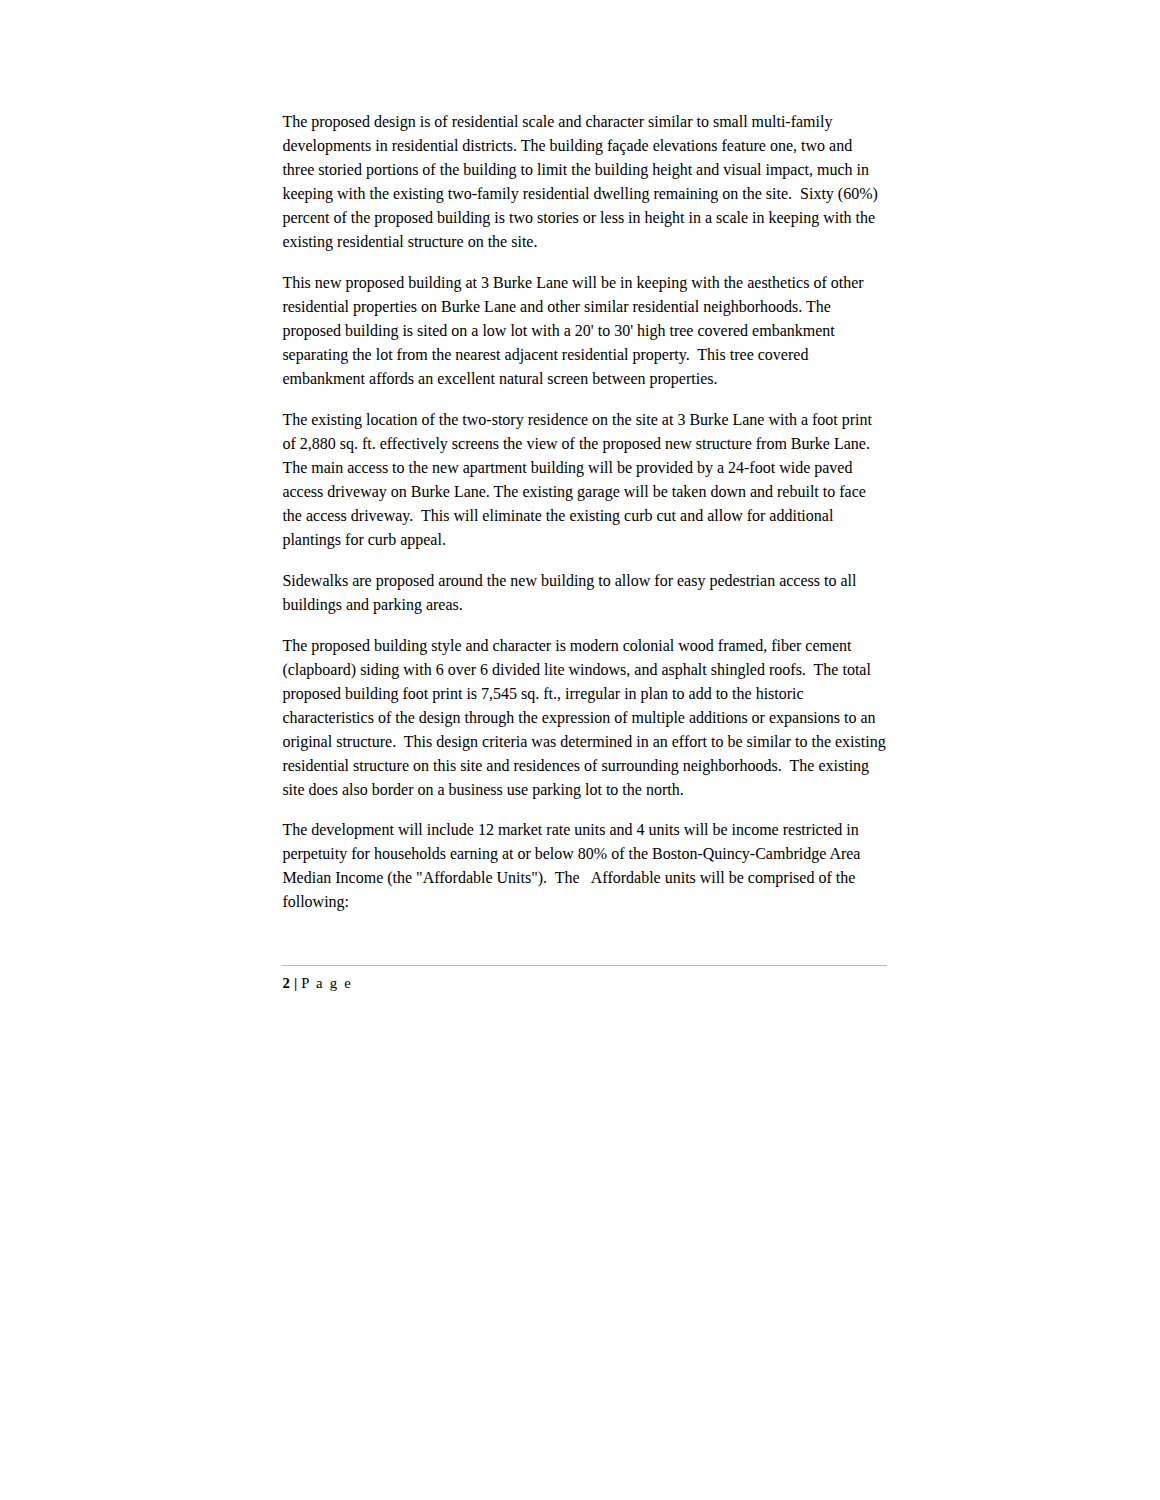The proposed design is of residential scale and character similar to small multi-family developments in residential districts. The building façade elevations feature one, two and three storied portions of the building to limit the building height and visual impact, much in keeping with the existing two-family residential dwelling remaining on the site. Sixty (60%) percent of the proposed building is two stories or less in height in a scale in keeping with the existing residential structure on the site.
This new proposed building at 3 Burke Lane will be in keeping with the aesthetics of other residential properties on Burke Lane and other similar residential neighborhoods. The proposed building is sited on a low lot with a 20' to 30' high tree covered embankment separating the lot from the nearest adjacent residential property. This tree covered embankment affords an excellent natural screen between properties.
The existing location of the two-story residence on the site at 3 Burke Lane with a foot print of 2,880 sq. ft. effectively screens the view of the proposed new structure from Burke Lane.
The main access to the new apartment building will be provided by a 24-foot wide paved access driveway on Burke Lane. The existing garage will be taken down and rebuilt to face the access driveway. This will eliminate the existing curb cut and allow for additional plantings for curb appeal.
Sidewalks are proposed around the new building to allow for easy pedestrian access to all buildings and parking areas.
The proposed building style and character is modern colonial wood framed, fiber cement (clapboard) siding with 6 over 6 divided lite windows, and asphalt shingled roofs. The total proposed building foot print is 7,545 sq. ft., irregular in plan to add to the historic characteristics of the design through the expression of multiple additions or expansions to an original structure. This design criteria was determined in an effort to be similar to the existing residential structure on this site and residences of surrounding neighborhoods. The existing site does also border on a business use parking lot to the north.
The development will include 12 market rate units and 4 units will be income restricted in perpetuity for households earning at or below 80% of the Boston-Quincy-Cambridge Area Median Income (the "Affordable Units"). The Affordable units will be comprised of the following:
2 | P a g e